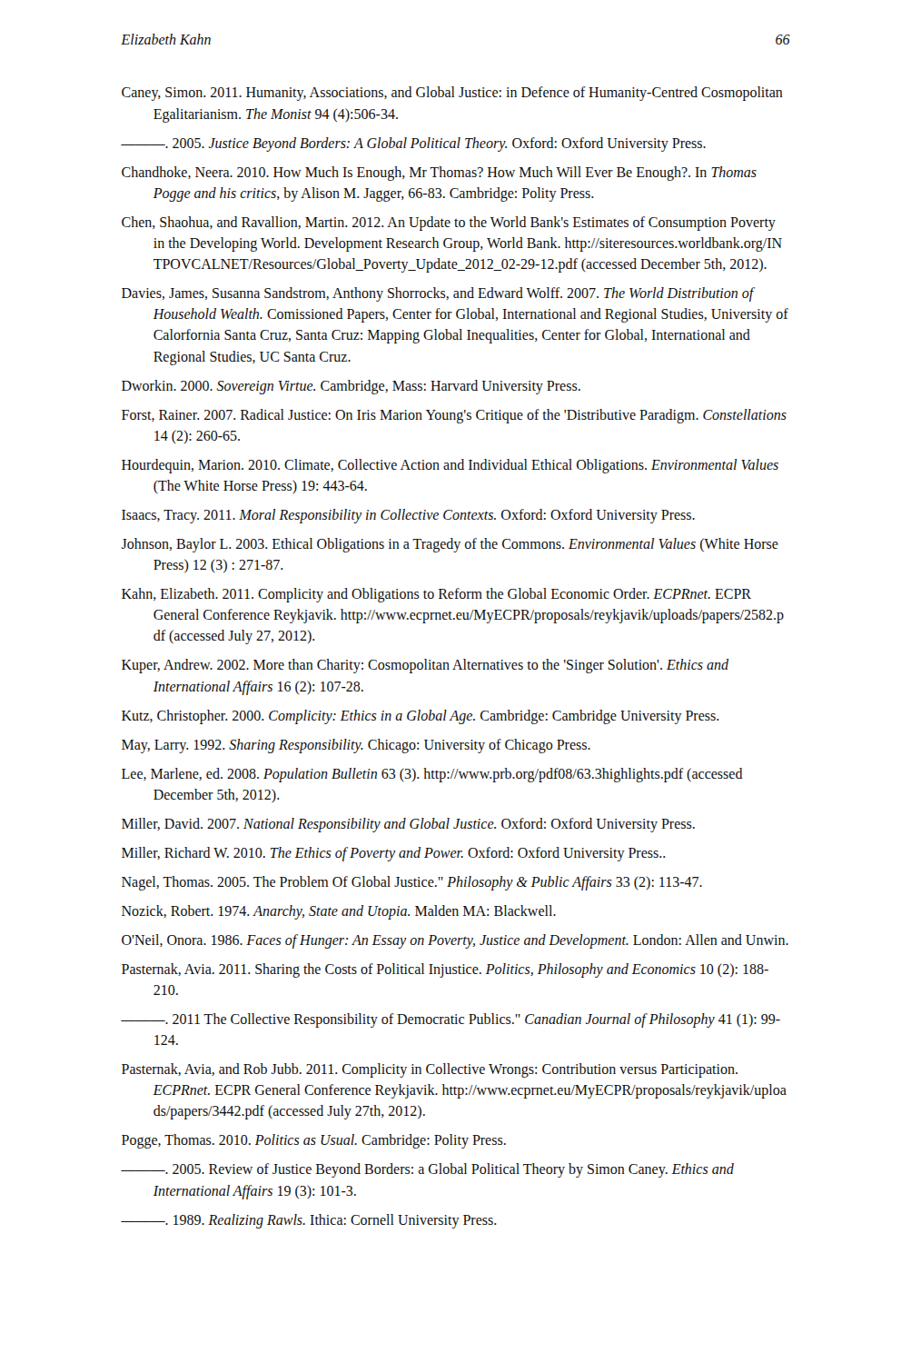Elizabeth Kahn 66
Caney, Simon. 2011. Humanity, Associations, and Global Justice: in Defence of Humanity-Centred Cosmopolitan Egalitarianism. The Monist 94 (4):506-34.
———. 2005. Justice Beyond Borders: A Global Political Theory. Oxford: Oxford University Press.
Chandhoke, Neera. 2010. How Much Is Enough, Mr Thomas? How Much Will Ever Be Enough?. In Thomas Pogge and his critics, by Alison M. Jagger, 66-83. Cambridge: Polity Press.
Chen, Shaohua, and Ravallion, Martin. 2012. An Update to the World Bank's Estimates of Consumption Poverty in the Developing World. Development Research Group, World Bank. http://siteresources.worldbank.org/INTPOVCALNET/Resources/Global_Poverty_Update_2012_02-29-12.pdf (accessed December 5th, 2012).
Davies, James, Susanna Sandstrom, Anthony Shorrocks, and Edward Wolff. 2007. The World Distribution of Household Wealth. Comissioned Papers, Center for Global, International and Regional Studies, University of Calorfornia Santa Cruz, Santa Cruz: Mapping Global Inequalities, Center for Global, International and Regional Studies, UC Santa Cruz.
Dworkin. 2000. Sovereign Virtue. Cambridge, Mass: Harvard University Press.
Forst, Rainer. 2007. Radical Justice: On Iris Marion Young's Critique of the 'Distributive Paradigm. Constellations 14 (2): 260-65.
Hourdequin, Marion. 2010. Climate, Collective Action and Individual Ethical Obligations. Environmental Values (The White Horse Press) 19: 443-64.
Isaacs, Tracy. 2011. Moral Responsibility in Collective Contexts. Oxford: Oxford University Press.
Johnson, Baylor L. 2003. Ethical Obligations in a Tragedy of the Commons. Environmental Values (White Horse Press) 12 (3) : 271-87.
Kahn, Elizabeth. 2011. Complicity and Obligations to Reform the Global Economic Order. ECPRnet. ECPR General Conference Reykjavik. http://www.ecprnet.eu/MyECPR/proposals/reykjavik/uploads/papers/2582.pdf (accessed July 27, 2012).
Kuper, Andrew. 2002. More than Charity: Cosmopolitan Alternatives to the 'Singer Solution'. Ethics and International Affairs 16 (2): 107-28.
Kutz, Christopher. 2000. Complicity: Ethics in a Global Age. Cambridge: Cambridge University Press.
May, Larry. 1992. Sharing Responsibility. Chicago: University of Chicago Press.
Lee, Marlene, ed. 2008. Population Bulletin 63 (3). http://www.prb.org/pdf08/63.3highlights.pdf (accessed December 5th, 2012).
Miller, David. 2007. National Responsibility and Global Justice. Oxford: Oxford University Press.
Miller, Richard W. 2010. The Ethics of Poverty and Power. Oxford: Oxford University Press..
Nagel, Thomas. 2005. The Problem Of Global Justice." Philosophy & Public Affairs 33 (2): 113-47.
Nozick, Robert. 1974. Anarchy, State and Utopia. Malden MA: Blackwell.
O'Neil, Onora. 1986. Faces of Hunger: An Essay on Poverty, Justice and Development. London: Allen and Unwin.
Pasternak, Avia. 2011. Sharing the Costs of Political Injustice. Politics, Philosophy and Economics 10 (2): 188-210.
———. 2011 The Collective Responsibility of Democratic Publics." Canadian Journal of Philosophy 41 (1): 99-124.
Pasternak, Avia, and Rob Jubb. 2011. Complicity in Collective Wrongs: Contribution versus Participation. ECPRnet. ECPR General Conference Reykjavik. http://www.ecprnet.eu/MyECPR/proposals/reykjavik/uploads/papers/3442.pdf (accessed July 27th, 2012).
Pogge, Thomas. 2010. Politics as Usual. Cambridge: Polity Press.
———. 2005. Review of Justice Beyond Borders: a Global Political Theory by Simon Caney. Ethics and International Affairs 19 (3): 101-3.
———. 1989. Realizing Rawls. Ithica: Cornell University Press.